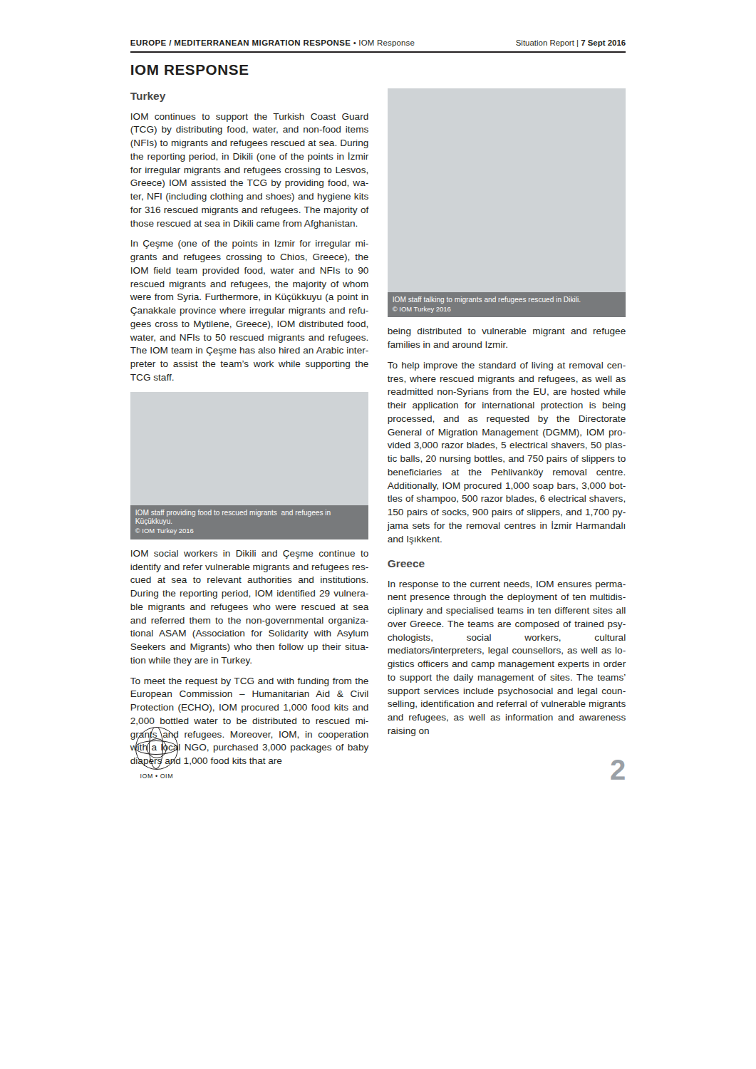Europe / Mediterranean Migration Response • IOM Response
Situation Report | 7 Sept 2016
IOM RESPONSE
Turkey
IOM continues to support the Turkish Coast Guard (TCG) by distributing food, water, and non-food items (NFIs) to migrants and refugees rescued at sea. During the reporting period, in Dikili (one of the points in İzmir for irregular migrants and refugees crossing to Lesvos, Greece) IOM assisted the TCG by providing food, water, NFI (including clothing and shoes) and hygiene kits for 316 rescued migrants and refugees. The majority of those rescued at sea in Dikili came from Afghanistan.
In Çeşme (one of the points in Izmir for irregular migrants and refugees crossing to Chios, Greece), the IOM field team provided food, water and NFIs to 90 rescued migrants and refugees, the majority of whom were from Syria. Furthermore, in Küçükkuyu (a point in Çanakkale province where irregular migrants and refugees cross to Mytilene, Greece), IOM distributed food, water, and NFIs to 50 rescued migrants and refugees. The IOM team in Çeşme has also hired an Arabic interpreter to assist the team’s work while supporting the TCG staff.
IOM staff providing food to rescued migrants and refugees in Küçükkuyu. © IOM Turkey 2016
IOM social workers in Dikili and Çeşme continue to identify and refer vulnerable migrants and refugees rescued at sea to relevant authorities and institutions. During the reporting period, IOM identified 29 vulnerable migrants and refugees who were rescued at sea and referred them to the non-governmental organizational ASAM (Association for Solidarity with Asylum Seekers and Migrants) who then follow up their situation while they are in Turkey.
To meet the request by TCG and with funding from the European Commission – Humanitarian Aid & Civil Protection (ECHO), IOM procured 1,000 food kits and 2,000 bottled water to be distributed to rescued migrants and refugees. Moreover, IOM, in cooperation with a local NGO, purchased 3,000 packages of baby diapers and 1,000 food kits that are
IOM staff talking to migrants and refugees rescued in Dikili. © IOM Turkey 2016
being distributed to vulnerable migrant and refugee families in and around Izmir.
To help improve the standard of living at removal centres, where rescued migrants and refugees, as well as readmitted non-Syrians from the EU, are hosted while their application for international protection is being processed, and as requested by the Directorate General of Migration Management (DGMM), IOM provided 3,000 razor blades, 5 electrical shavers, 50 plastic balls, 20 nursing bottles, and 750 pairs of slippers to beneficiaries at the Pehlivanköy removal centre. Additionally, IOM procured 1,000 soap bars, 3,000 bottles of shampoo, 500 razor blades, 6 electrical shavers, 150 pairs of socks, 900 pairs of slippers, and 1,700 pyjama sets for the removal centres in İzmir Harmandalı and Işıkkent.
Greece
In response to the current needs, IOM ensures permanent presence through the deployment of ten multidisciplinary and specialised teams in ten different sites all over Greece. The teams are composed of trained psychologists, social workers, cultural mediators/interpreters, legal counsellors, as well as logistics officers and camp management experts in order to support the daily management of sites. The teams’ support services include psychosocial and legal counselling, identification and referral of vulnerable migrants and refugees, as well as information and awareness raising on
IOM • OIM
2